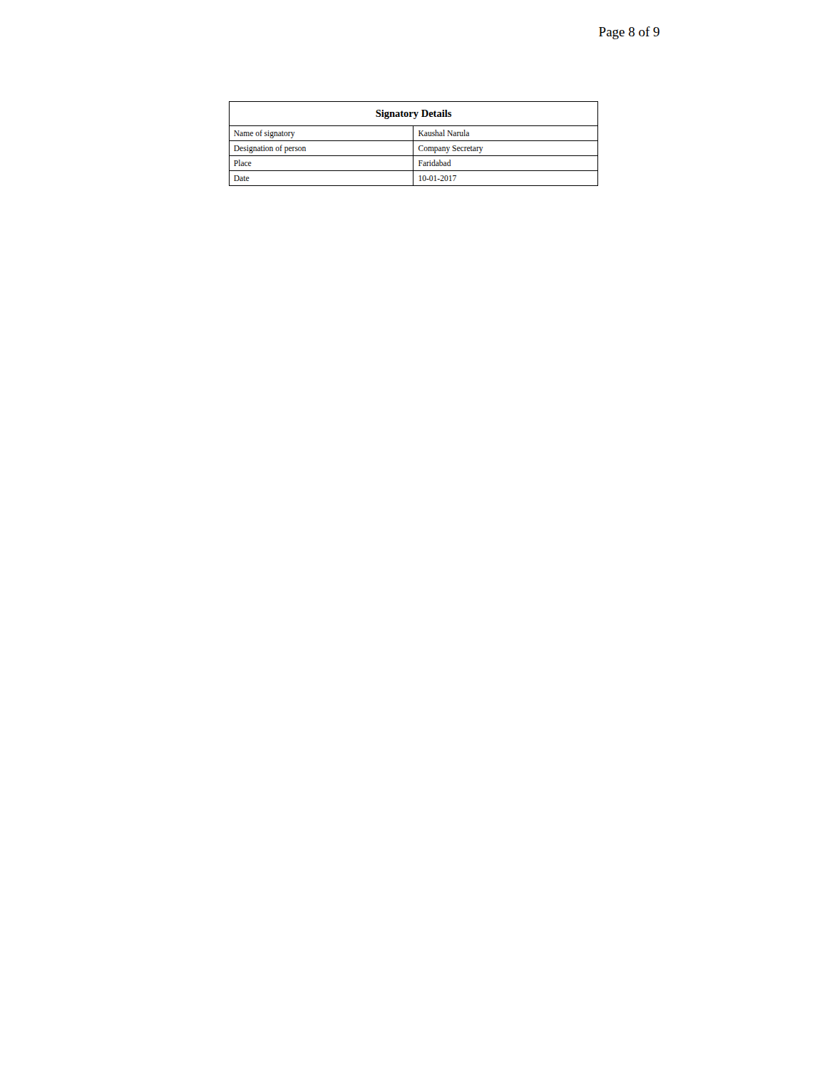Page 8 of 9
| Signatory Details |
| --- |
| Name of signatory | Kaushal Narula |
| Designation of person | Company Secretary |
| Place | Faridabad |
| Date | 10-01-2017 |